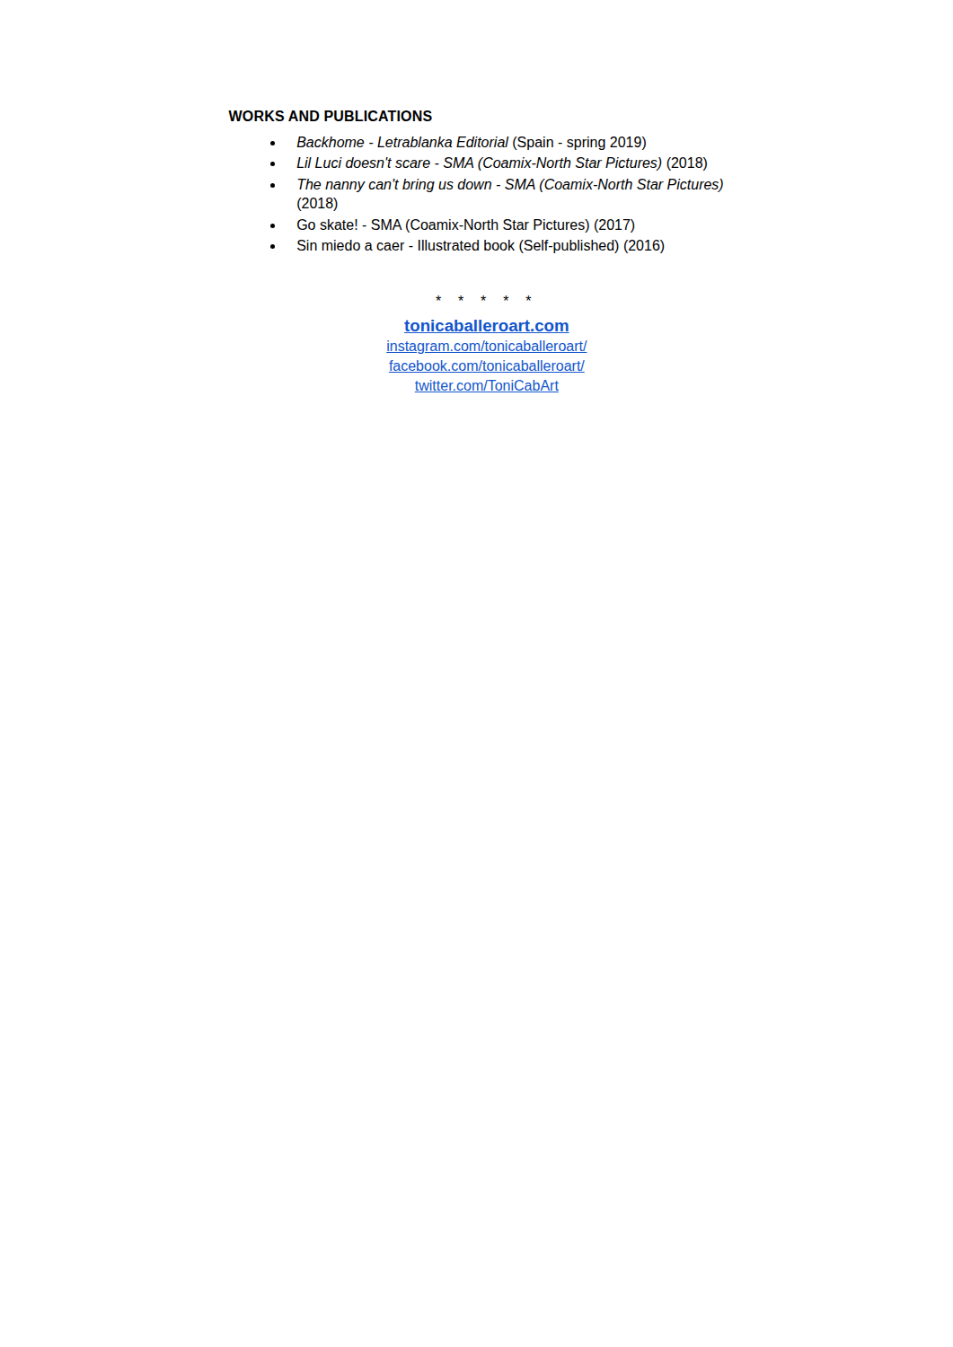WORKS AND PUBLICATIONS
Backhome - Letrablanka Editorial (Spain - spring 2019)
Lil Luci doesn't scare - SMA (Coamix-North Star Pictures) (2018)
The nanny can't bring us down - SMA (Coamix-North Star Pictures) (2018)
Go skate! - SMA (Coamix-North Star Pictures) (2017)
Sin miedo a caer - Illustrated book (Self-published) (2016)
* * * * *
tonicaballeroart.com
instagram.com/tonicaballeroart/
facebook.com/tonicaballeroart/
twitter.com/ToniCabArt